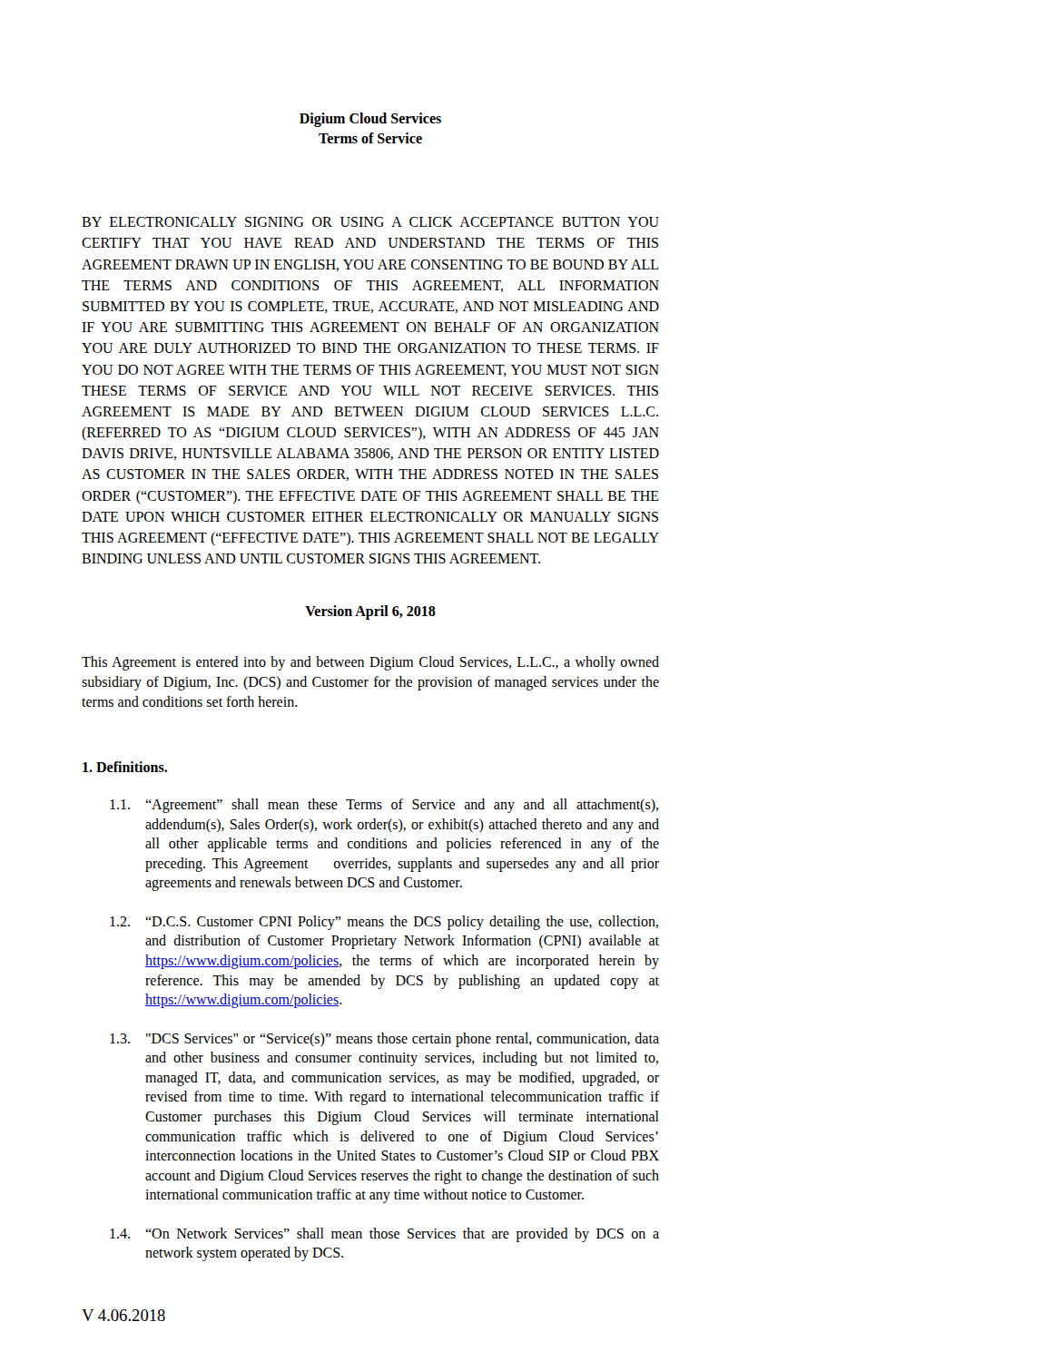Digium Cloud Services
Terms of Service
By electronically signing or using a click acceptance button you certify that you have read and understand the terms of this agreement drawn up in English, you are consenting to be bound by all the terms and conditions of this agreement, all information submitted by you is complete, true, accurate, and not misleading and if you are submitting this agreement on behalf of an organization you are duly authorized to bind the organization to these terms. If you do not agree with the terms of this agreement, you must not sign these terms of service and you will not receive services. This agreement is made by and between Digium Cloud Services L.L.C. (referred to as “Digium Cloud Services”), with an address of 445 Jan Davis Drive, Huntsville Alabama 35806, and the person or entity listed as customer in the sales order, with the address noted in the sales order (“Customer”). The effective date of this agreement shall be the date upon which customer either electronically or manually signs this agreement (“Effective Date”). This agreement shall not be legally binding unless and until customer signs this agreement.
Version April 6, 2018
This Agreement is entered into by and between Digium Cloud Services, L.L.C., a wholly owned subsidiary of Digium, Inc. (DCS) and Customer for the provision of managed services under the terms and conditions set forth herein.
1. Definitions.
1.1. “Agreement” shall mean these Terms of Service and any and all attachment(s), addendum(s), Sales Order(s), work order(s), or exhibit(s) attached thereto and any and all other applicable terms and conditions and policies referenced in any of the preceding. This Agreement overrides, supplants and supersedes any and all prior agreements and renewals between DCS and Customer.
1.2. “D.C.S. Customer CPNI Policy” means the DCS policy detailing the use, collection, and distribution of Customer Proprietary Network Information (CPNI) available at https://www.digium.com/policies, the terms of which are incorporated herein by reference. This may be amended by DCS by publishing an updated copy at https://www.digium.com/policies.
1.3. "DCS Services" or “Service(s)” means those certain phone rental, communication, data and other business and consumer continuity services, including but not limited to, managed IT, data, and communication services, as may be modified, upgraded, or revised from time to time. With regard to international telecommunication traffic if Customer purchases this Digium Cloud Services will terminate international communication traffic which is delivered to one of Digium Cloud Services’ interconnection locations in the United States to Customer’s Cloud SIP or Cloud PBX account and Digium Cloud Services reserves the right to change the destination of such international communication traffic at any time without notice to Customer.
1.4. “On Network Services” shall mean those Services that are provided by DCS on a network system operated by DCS.
V 4.06.2018